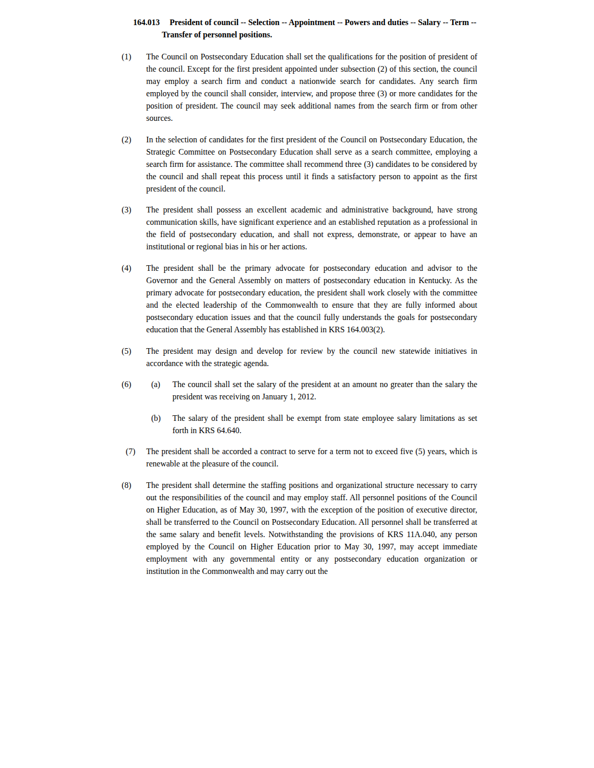164.013 President of council -- Selection -- Appointment -- Powers and duties -- Salary -- Term -- Transfer of personnel positions.
(1)
The Council on Postsecondary Education shall set the qualifications for the position of president of the council. Except for the first president appointed under subsection (2) of this section, the council may employ a search firm and conduct a nationwide search for candidates. Any search firm employed by the council shall consider, interview, and propose three (3) or more candidates for the position of president. The council may seek additional names from the search firm or from other sources.
(2)
In the selection of candidates for the first president of the Council on Postsecondary Education, the Strategic Committee on Postsecondary Education shall serve as a search committee, employing a search firm for assistance. The committee shall recommend three (3) candidates to be considered by the council and shall repeat this process until it finds a satisfactory person to appoint as the first president of the council.
(3)
The president shall possess an excellent academic and administrative background, have strong communication skills, have significant experience and an established reputation as a professional in the field of postsecondary education, and shall not express, demonstrate, or appear to have an institutional or regional bias in his or her actions.
(4)
The president shall be the primary advocate for postsecondary education and advisor to the Governor and the General Assembly on matters of postsecondary education in Kentucky. As the primary advocate for postsecondary education, the president shall work closely with the committee and the elected leadership of the Commonwealth to ensure that they are fully informed about postsecondary education issues and that the council fully understands the goals for postsecondary education that the General Assembly has established in KRS 164.003(2).
(5)
The president may design and develop for review by the council new statewide initiatives in accordance with the strategic agenda.
(6)
(a)
The council shall set the salary of the president at an amount no greater than the salary the president was receiving on January 1, 2012.
(b)
The salary of the president shall be exempt from state employee salary limitations as set forth in KRS 64.640.
(7)
The president shall be accorded a contract to serve for a term not to exceed five (5) years, which is renewable at the pleasure of the council.
(8)
The president shall determine the staffing positions and organizational structure necessary to carry out the responsibilities of the council and may employ staff. All personnel positions of the Council on Higher Education, as of May 30, 1997, with the exception of the position of executive director, shall be transferred to the Council on Postsecondary Education. All personnel shall be transferred at the same salary and benefit levels. Notwithstanding the provisions of KRS 11A.040, any person employed by the Council on Higher Education prior to May 30, 1997, may accept immediate employment with any governmental entity or any postsecondary education organization or institution in the Commonwealth and may carry out the